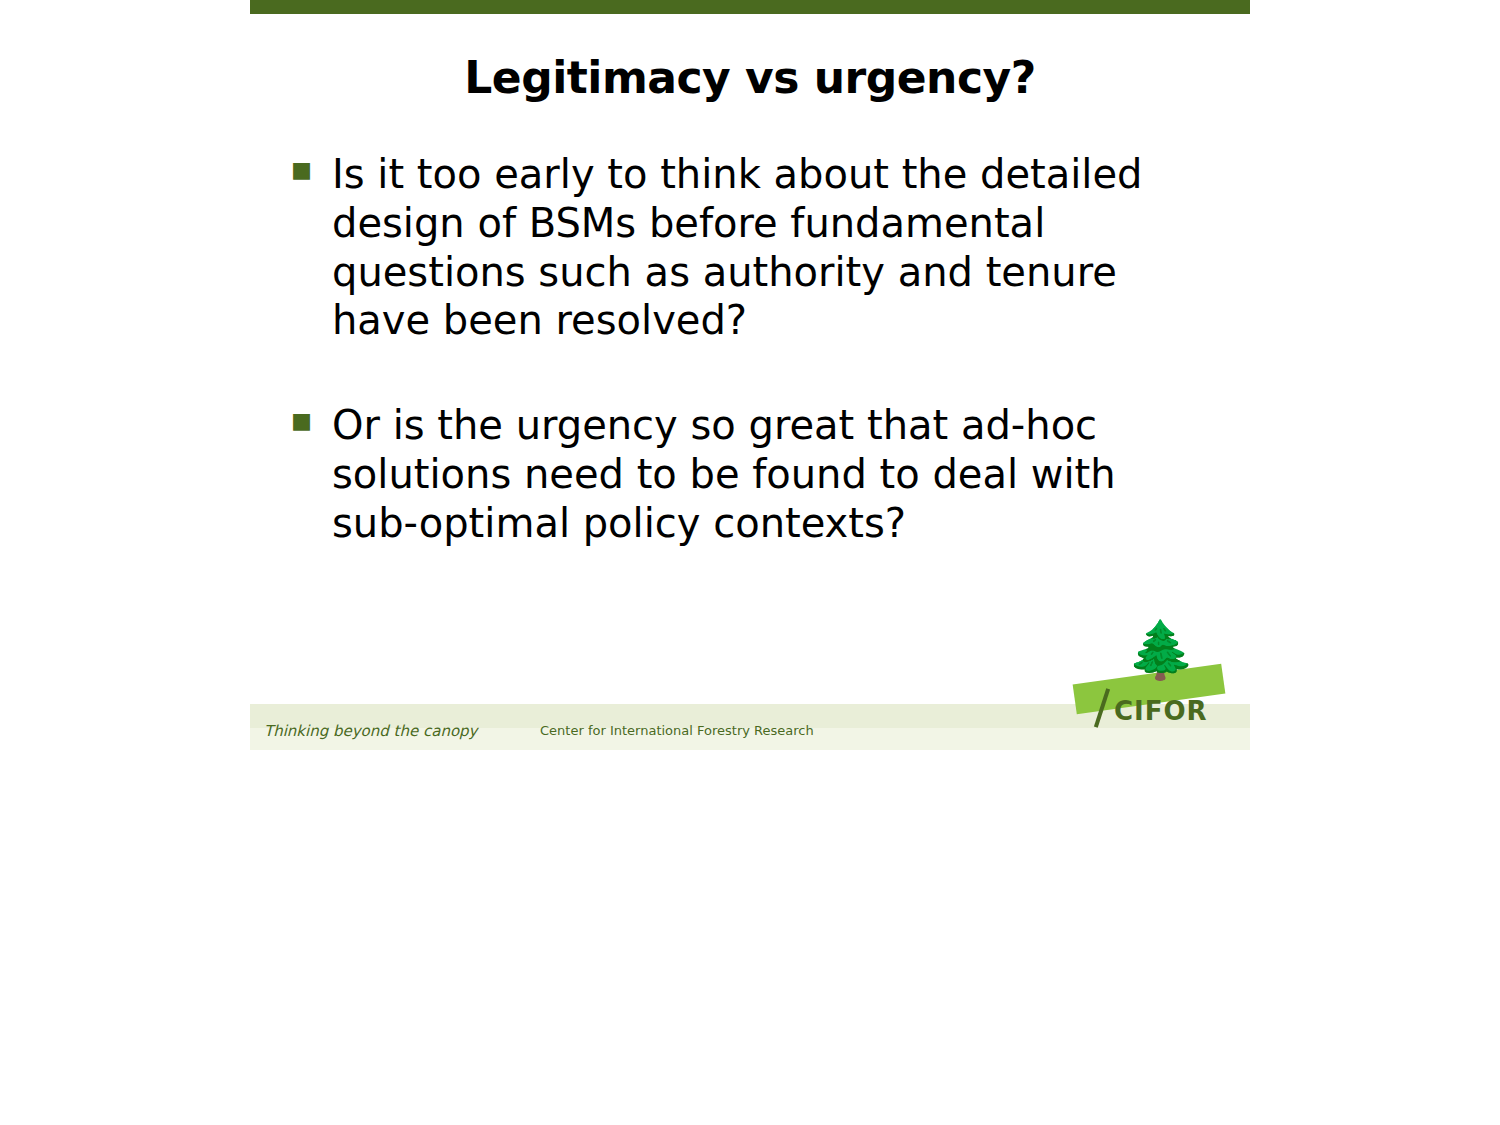Legitimacy vs urgency?
Is it too early to think about the detailed design of BSMs before fundamental questions such as authority and tenure have been resolved?
Or is the urgency so great that ad-hoc solutions need to be found to deal with sub-optimal policy contexts?
Thinking beyond the canopy
Center for International Forestry Research
🌲
CIFOR